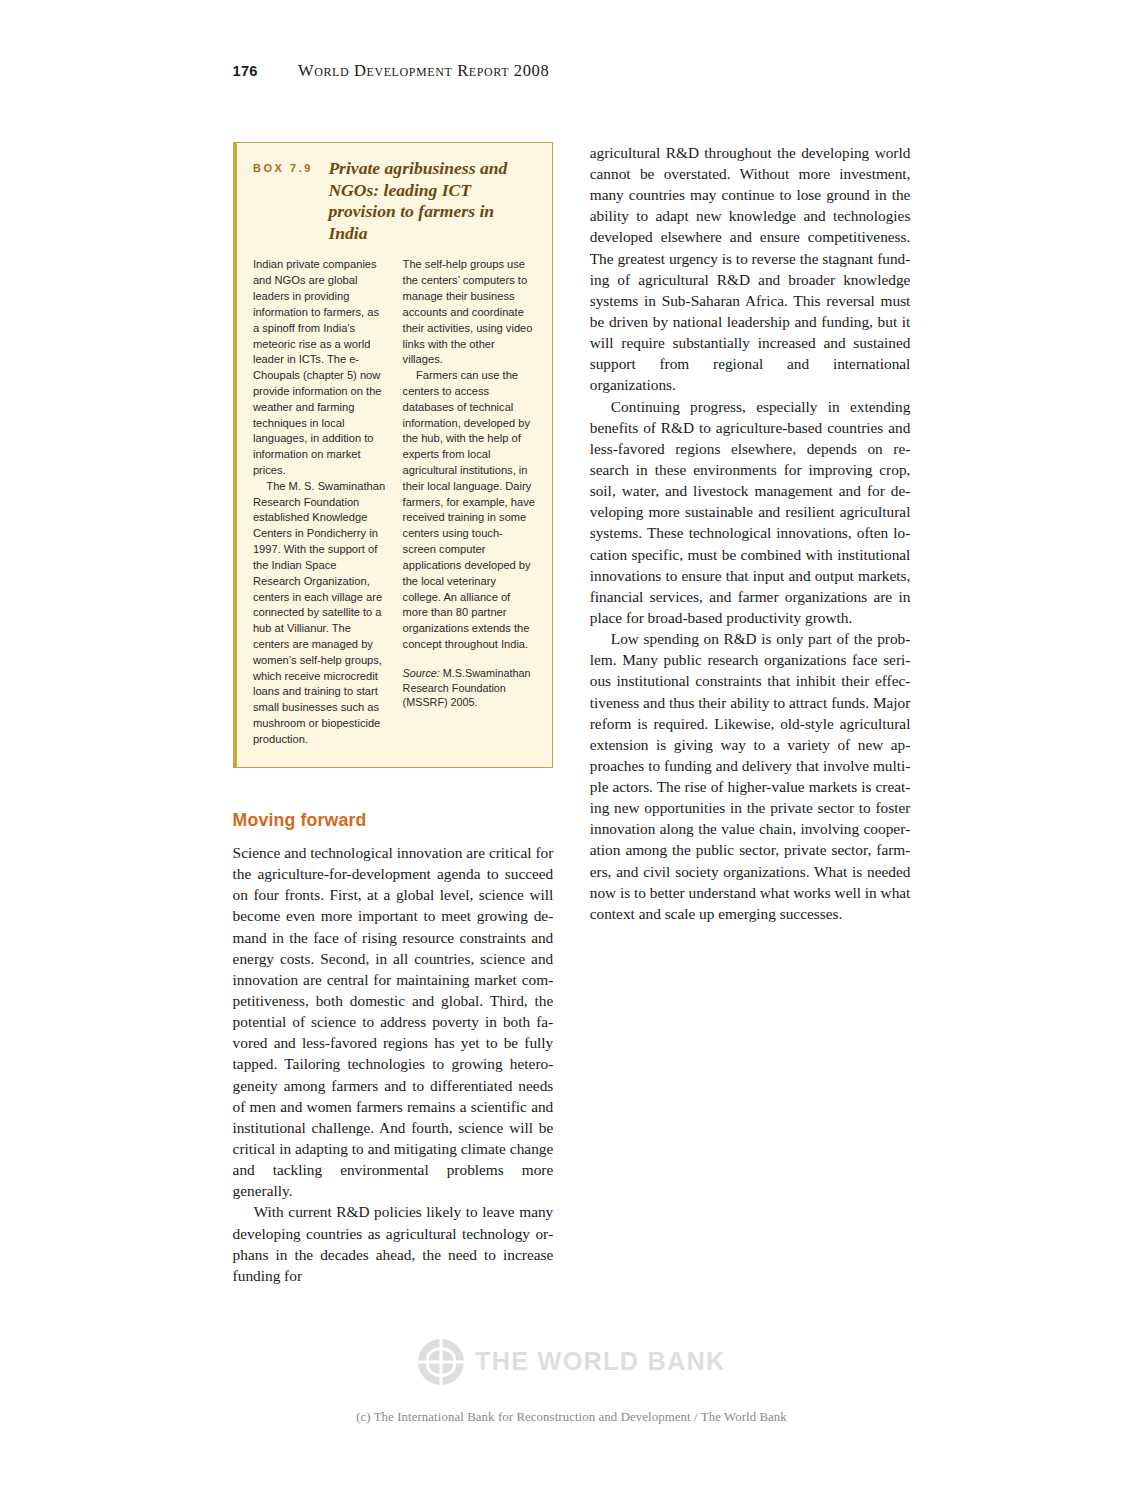176
World Development Report 2008
BOX 7.9
Private agribusiness and NGOs: leading ICT provision to farmers in India
Indian private companies and NGOs are global leaders in providing information to farmers, as a spinoff from India’s meteoric rise as a world leader in ICTs. The e-Choupals (chapter 5) now provide information on the weather and farming techniques in local languages, in addition to information on market prices.
The M. S. Swaminathan Research Foundation established Knowledge Centers in Pondicherry in 1997. With the support of the Indian Space Research Organization, centers in each village are connected by satellite to a hub at Villianur. The centers are managed by women’s self-help groups, which receive microcredit loans and training to start small businesses such as mushroom or biopesticide production.
The self-help groups use the centers’ computers to manage their business accounts and coordinate their activities, using video links with the other villages.
Farmers can use the centers to access databases of technical information, developed by the hub, with the help of experts from local agricultural institutions, in their local language. Dairy farmers, for example, have received training in some centers using touch-screen computer applications developed by the local veterinary college. An alliance of more than 80 partner organizations extends the concept throughout India.
Source: M.S.Swaminathan Research Foundation (MSSRF) 2005.
Moving forward
Science and technological innovation are critical for the agriculture-for-development agenda to succeed on four fronts. First, at a global level, science will become even more important to meet growing demand in the face of rising resource constraints and energy costs. Second, in all countries, science and innovation are central for maintaining market competitiveness, both domestic and global. Third, the potential of science to address poverty in both favored and less-favored regions has yet to be fully tapped. Tailoring technologies to growing heterogeneity among farmers and to differentiated needs of men and women farmers remains a scientific and institutional challenge. And fourth, science will be critical in adapting to and mitigating climate change and tackling environmental problems more generally.
With current R&D policies likely to leave many developing countries as agricultural technology orphans in the decades ahead, the need to increase funding for
agricultural R&D throughout the developing world cannot be overstated. Without more investment, many countries may continue to lose ground in the ability to adapt new knowledge and technologies developed elsewhere and ensure competitiveness. The greatest urgency is to reverse the stagnant funding of agricultural R&D and broader knowledge systems in Sub-Saharan Africa. This reversal must be driven by national leadership and funding, but it will require substantially increased and sustained support from regional and international organizations.
Continuing progress, especially in extending benefits of R&D to agriculture-based countries and less-favored regions elsewhere, depends on research in these environments for improving crop, soil, water, and livestock management and for developing more sustainable and resilient agricultural systems. These technological innovations, often location specific, must be combined with institutional innovations to ensure that input and output markets, financial services, and farmer organizations are in place for broad-based productivity growth.
Low spending on R&D is only part of the problem. Many public research organizations face serious institutional constraints that inhibit their effectiveness and thus their ability to attract funds. Major reform is required. Likewise, old-style agricultural extension is giving way to a variety of new approaches to funding and delivery that involve multiple actors. The rise of higher-value markets is creating new opportunities in the private sector to foster innovation along the value chain, involving cooperation among the public sector, private sector, farmers, and civil society organizations. What is needed now is to better understand what works well in what context and scale up emerging successes.
THE WORLD BANK
(c) The International Bank for Reconstruction and Development / The World Bank